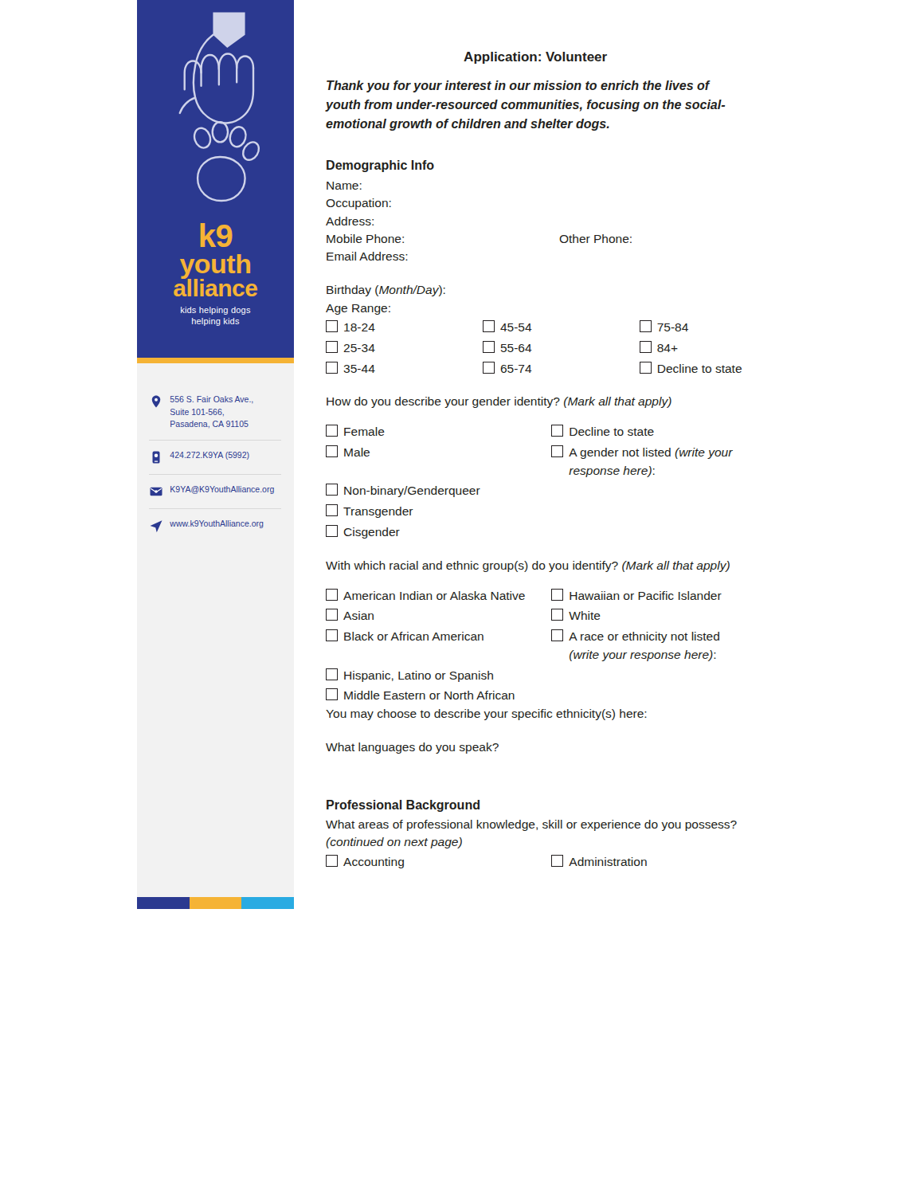k9
youth
alliance
kids helping dogs
helping kids
556 S. Fair Oaks Ave.,
Suite 101-566,
Pasadena, CA 91105
424.272.K9YA (5992)
K9YA@K9YouthAlliance.org
www.k9YouthAlliance.org
Application: Volunteer
Thank you for your interest in our mission to enrich the lives of youth from under-resourced communities, focusing on the social-emotional growth of children and shelter dogs.
Demographic Info
Name:
Occupation:
Address:
Mobile Phone: Other Phone:
Email Address:
Birthday (Month/Day):
Age Range:
18-24 45-54 75-84 25-34 55-64 84+ 35-44 65-74 Decline to state
How do you describe your gender identity? (Mark all that apply)
Female Decline to state Male A gender not listed (write your response here): Non-binary/Genderqueer Transgender Cisgender
With which racial and ethnic group(s) do you identify? (Mark all that apply)
American Indian or Alaska Native Hawaiian or Pacific Islander Asian White Black or African American A race or ethnicity not listed (write your response here): Hispanic, Latino or Spanish Middle Eastern or North African
You may choose to describe your specific ethnicity(s) here:
What languages do you speak?
Professional Background
What areas of professional knowledge, skill or experience do you possess?
(continued on next page)
Accounting Administration